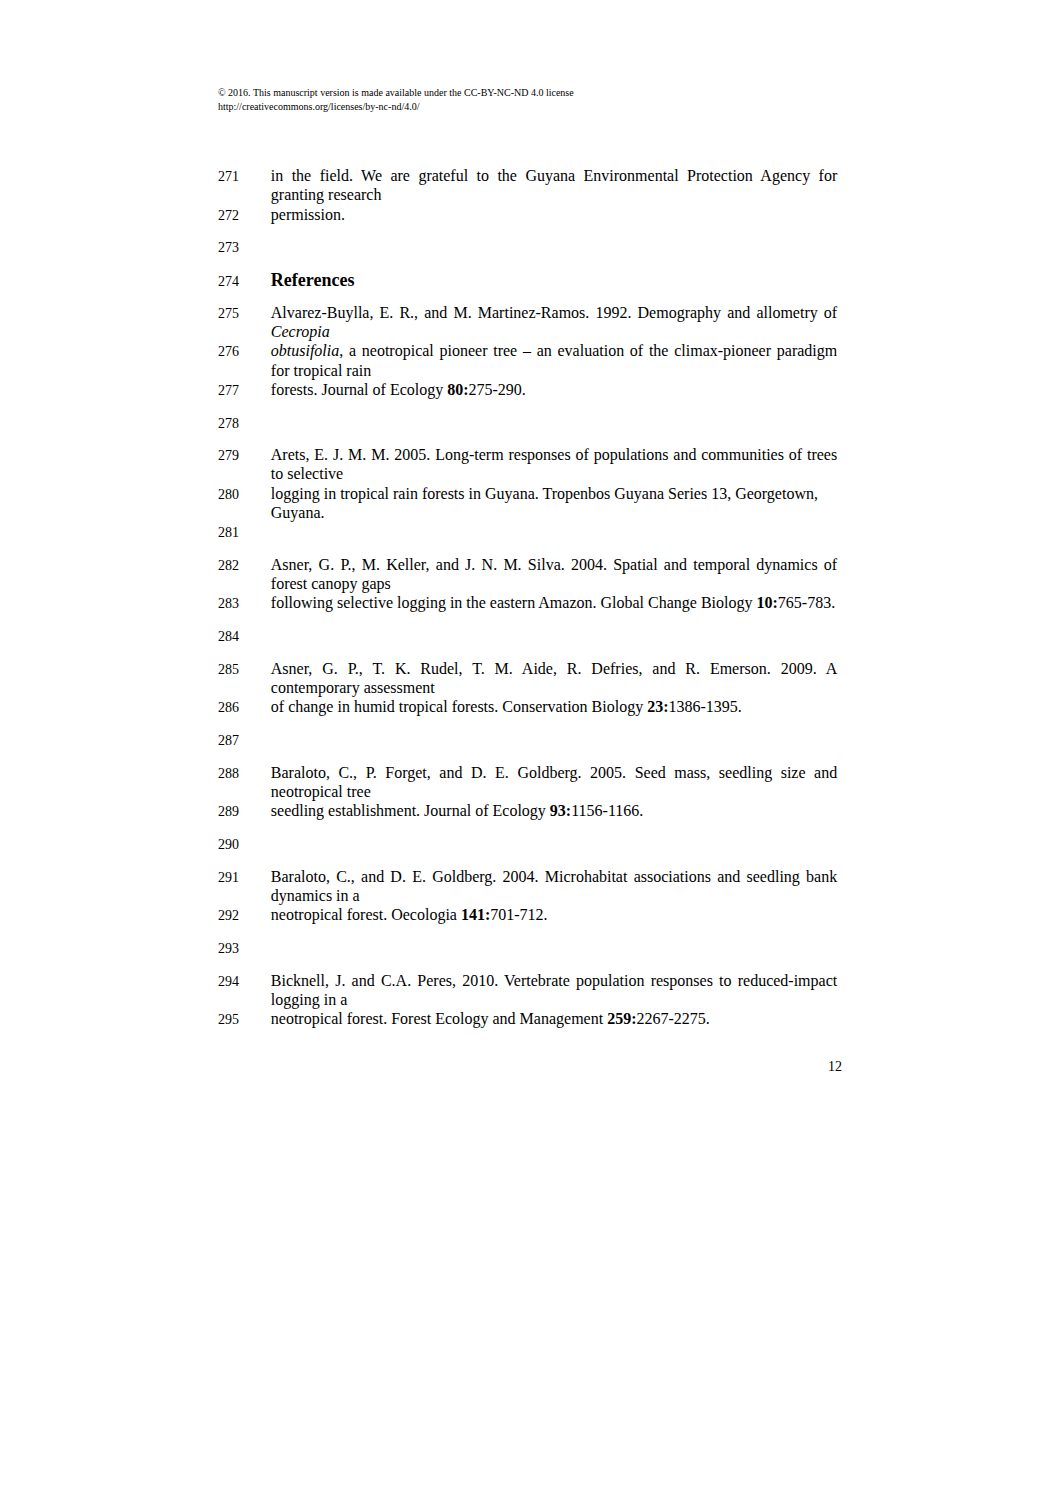© 2016. This manuscript version is made available under the CC-BY-NC-ND 4.0 license
http://creativecommons.org/licenses/by-nc-nd/4.0/
271 in the field. We are grateful to the Guyana Environmental Protection Agency for granting research
272 permission.
273
274
References
275 Alvarez-Buylla, E. R., and M. Martinez-Ramos. 1992. Demography and allometry of Cecropia
276 obtusifolia, a neotropical pioneer tree – an evaluation of the climax-pioneer paradigm for tropical rain
277 forests. Journal of Ecology 80: 275-290.
278
279 Arets, E. J. M. M. 2005. Long-term responses of populations and communities of trees to selective
280 logging in tropical rain forests in Guyana. Tropenbos Guyana Series 13, Georgetown, Guyana.
281
282 Asner, G. P., M. Keller, and J. N. M. Silva. 2004. Spatial and temporal dynamics of forest canopy gaps
283 following selective logging in the eastern Amazon. Global Change Biology 10: 765-783.
284
285 Asner, G. P., T. K. Rudel, T. M. Aide, R. Defries, and R. Emerson. 2009. A contemporary assessment
286 of change in humid tropical forests. Conservation Biology 23: 1386-1395.
287
288 Baraloto, C., P. Forget, and D. E. Goldberg. 2005. Seed mass, seedling size and neotropical tree
289 seedling establishment. Journal of Ecology 93: 1156-1166.
290
291 Baraloto, C., and D. E. Goldberg. 2004. Microhabitat associations and seedling bank dynamics in a
292 neotropical forest. Oecologia 141: 701-712.
293
294 Bicknell, J. and C.A. Peres, 2010. Vertebrate population responses to reduced-impact logging in a
295 neotropical forest. Forest Ecology and Management 259: 2267-2275.
12